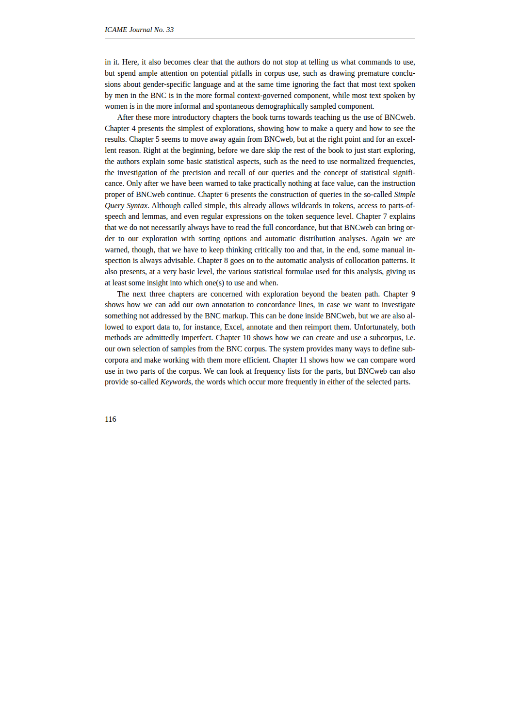ICAME Journal No. 33
in it. Here, it also becomes clear that the authors do not stop at telling us what commands to use, but spend ample attention on potential pitfalls in corpus use, such as drawing premature conclusions about gender-specific language and at the same time ignoring the fact that most text spoken by men in the BNC is in the more formal context-governed component, while most text spoken by women is in the more informal and spontaneous demographically sampled component.
After these more introductory chapters the book turns towards teaching us the use of BNCweb. Chapter 4 presents the simplest of explorations, showing how to make a query and how to see the results. Chapter 5 seems to move away again from BNCweb, but at the right point and for an excellent reason. Right at the beginning, before we dare skip the rest of the book to just start exploring, the authors explain some basic statistical aspects, such as the need to use normalized frequencies, the investigation of the precision and recall of our queries and the concept of statistical significance. Only after we have been warned to take practically nothing at face value, can the instruction proper of BNCweb continue. Chapter 6 presents the construction of queries in the so-called Simple Query Syntax. Although called simple, this already allows wildcards in tokens, access to parts-of-speech and lemmas, and even regular expressions on the token sequence level. Chapter 7 explains that we do not necessarily always have to read the full concordance, but that BNCweb can bring order to our exploration with sorting options and automatic distribution analyses. Again we are warned, though, that we have to keep thinking critically too and that, in the end, some manual inspection is always advisable. Chapter 8 goes on to the automatic analysis of collocation patterns. It also presents, at a very basic level, the various statistical formulae used for this analysis, giving us at least some insight into which one(s) to use and when.
The next three chapters are concerned with exploration beyond the beaten path. Chapter 9 shows how we can add our own annotation to concordance lines, in case we want to investigate something not addressed by the BNC markup. This can be done inside BNCweb, but we are also allowed to export data to, for instance, Excel, annotate and then reimport them. Unfortunately, both methods are admittedly imperfect. Chapter 10 shows how we can create and use a subcorpus, i.e. our own selection of samples from the BNC corpus. The system provides many ways to define subcorpora and make working with them more efficient. Chapter 11 shows how we can compare word use in two parts of the corpus. We can look at frequency lists for the parts, but BNCweb can also provide so-called Keywords, the words which occur more frequently in either of the selected parts.
116